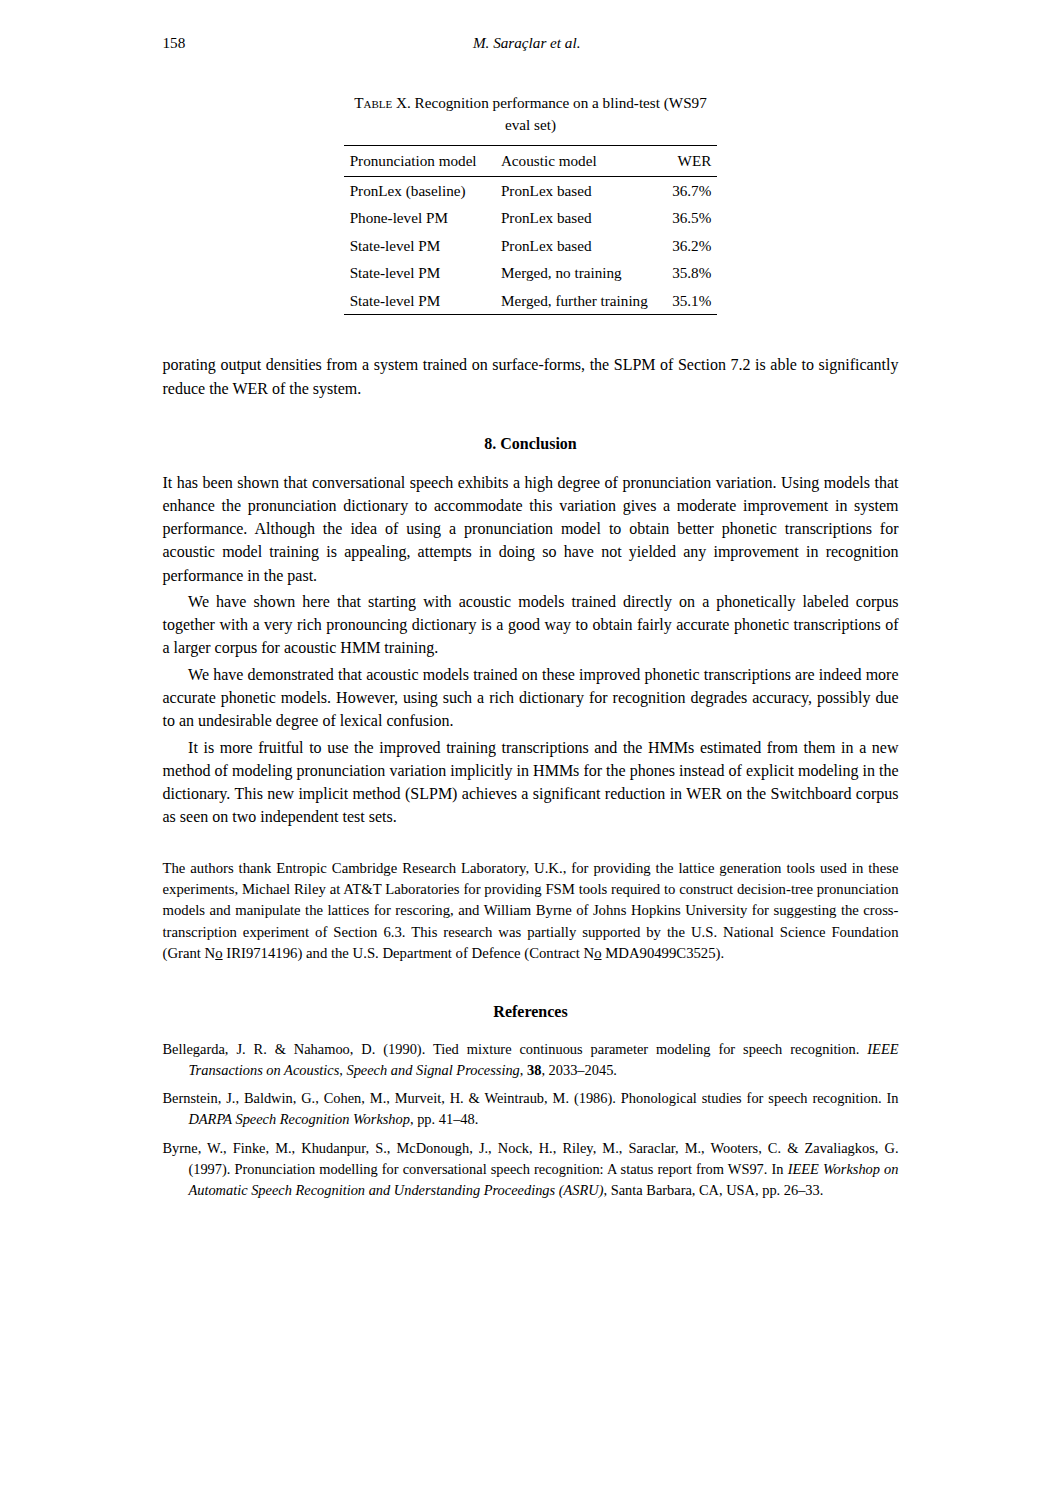158 M. Saraçlar et al.
Table X. Recognition performance on a blind-test (WS97 eval set)
| Pronunciation model | Acoustic model | WER |
| --- | --- | --- |
| PronLex (baseline) | PronLex based | 36.7% |
| Phone-level PM | PronLex based | 36.5% |
| State-level PM | PronLex based | 36.2% |
| State-level PM | Merged, no training | 35.8% |
| State-level PM | Merged, further training | 35.1% |
porating output densities from a system trained on surface-forms, the SLPM of Section 7.2 is able to significantly reduce the WER of the system.
8. Conclusion
It has been shown that conversational speech exhibits a high degree of pronunciation variation. Using models that enhance the pronunciation dictionary to accommodate this variation gives a moderate improvement in system performance. Although the idea of using a pronunciation model to obtain better phonetic transcriptions for acoustic model training is appealing, attempts in doing so have not yielded any improvement in recognition performance in the past.
We have shown here that starting with acoustic models trained directly on a phonetically labeled corpus together with a very rich pronouncing dictionary is a good way to obtain fairly accurate phonetic transcriptions of a larger corpus for acoustic HMM training.
We have demonstrated that acoustic models trained on these improved phonetic transcriptions are indeed more accurate phonetic models. However, using such a rich dictionary for recognition degrades accuracy, possibly due to an undesirable degree of lexical confusion.
It is more fruitful to use the improved training transcriptions and the HMMs estimated from them in a new method of modeling pronunciation variation implicitly in HMMs for the phones instead of explicit modeling in the dictionary. This new implicit method (SLPM) achieves a significant reduction in WER on the Switchboard corpus as seen on two independent test sets.
The authors thank Entropic Cambridge Research Laboratory, U.K., for providing the lattice generation tools used in these experiments, Michael Riley at AT&T Laboratories for providing FSM tools required to construct decision-tree pronunciation models and manipulate the lattices for rescoring, and William Byrne of Johns Hopkins University for suggesting the cross-transcription experiment of Section 6.3. This research was partially supported by the U.S. National Science Foundation (Grant No IRI9714196) and the U.S. Department of Defence (Contract No MDA90499C3525).
References
Bellegarda, J. R. & Nahamoo, D. (1990). Tied mixture continuous parameter modeling for speech recognition. IEEE Transactions on Acoustics, Speech and Signal Processing, 38, 2033–2045.
Bernstein, J., Baldwin, G., Cohen, M., Murveit, H. & Weintraub, M. (1986). Phonological studies for speech recognition. In DARPA Speech Recognition Workshop, pp. 41–48.
Byrne, W., Finke, M., Khudanpur, S., McDonough, J., Nock, H., Riley, M., Saraclar, M., Wooters, C. & Zavaliagkos, G. (1997). Pronunciation modelling for conversational speech recognition: A status report from WS97. In IEEE Workshop on Automatic Speech Recognition and Understanding Proceedings (ASRU), Santa Barbara, CA, USA, pp. 26–33.